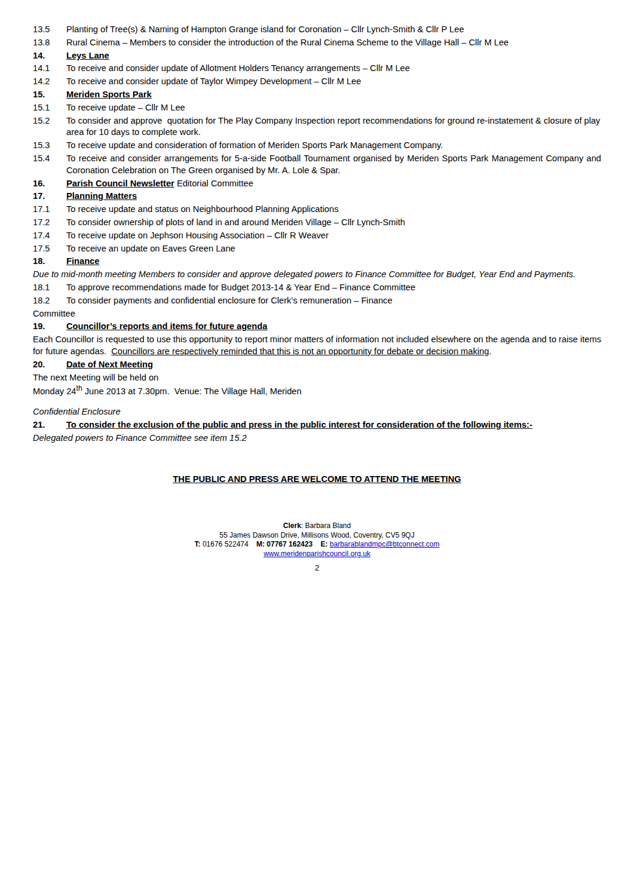13.5
Planting of Tree(s) & Naming of Hampton Grange island for Coronation – Cllr Lynch-Smith & Cllr P Lee
13.8
Rural Cinema – Members to consider the introduction of the Rural Cinema Scheme to the Village Hall – Cllr M Lee
14.
Leys Lane
14.1
To receive and consider update of Allotment Holders Tenancy arrangements – Cllr M Lee
14.2
To receive and consider update of Taylor Wimpey Development – Cllr M Lee
15.
Meriden Sports Park
15.1
To receive update – Cllr M Lee
15.2
To consider and approve quotation for The Play Company Inspection report recommendations for ground re-instatement & closure of play area for 10 days to complete work.
15.3
To receive update and consideration of formation of Meriden Sports Park Management Company.
15.4
To receive and consider arrangements for 5-a-side Football Tournament organised by Meriden Sports Park Management Company and Coronation Celebration on The Green organised by Mr. A. Lole & Spar.
16.
Parish Council Newsletter Editorial Committee
17.
Planning Matters
17.1
To receive update and status on Neighbourhood Planning Applications
17.2
To consider ownership of plots of land in and around Meriden Village – Cllr Lynch-Smith
17.4
To receive update on Jephson Housing Association – Cllr R Weaver
17.5
To receive an update on Eaves Green Lane
18.
Finance
Due to mid-month meeting Members to consider and approve delegated powers to Finance Committee for Budget, Year End and Payments.
18.1
To approve recommendations made for Budget 2013-14 & Year End – Finance Committee
18.2
To consider payments and confidential enclosure for Clerk’s remuneration – Finance
Committee
19.
Councillor’s reports and items for future agenda
Each Councillor is requested to use this opportunity to report minor matters of information not included elsewhere on the agenda and to raise items for future agendas. Councillors are respectively reminded that this is not an opportunity for debate or decision making.
20.
Date of Next Meeting
The next Meeting will be held on
Monday 24th June 2013 at 7.30pm. Venue: The Village Hall, Meriden
Confidential Enclosure
21.
To consider the exclusion of the public and press in the public interest for consideration of the following items:-
Delegated powers to Finance Committee see item 15.2
THE PUBLIC AND PRESS ARE WELCOME TO ATTEND THE MEETING
Clerk: Barbara Bland
55 James Dawson Drive, Millisons Wood, Coventry, CV5 9QJ
T: 01676 522474 M: 07767 162423 E: barbarablandmpc@btconnect.com
www.meridenparishcouncil.org.uk
2